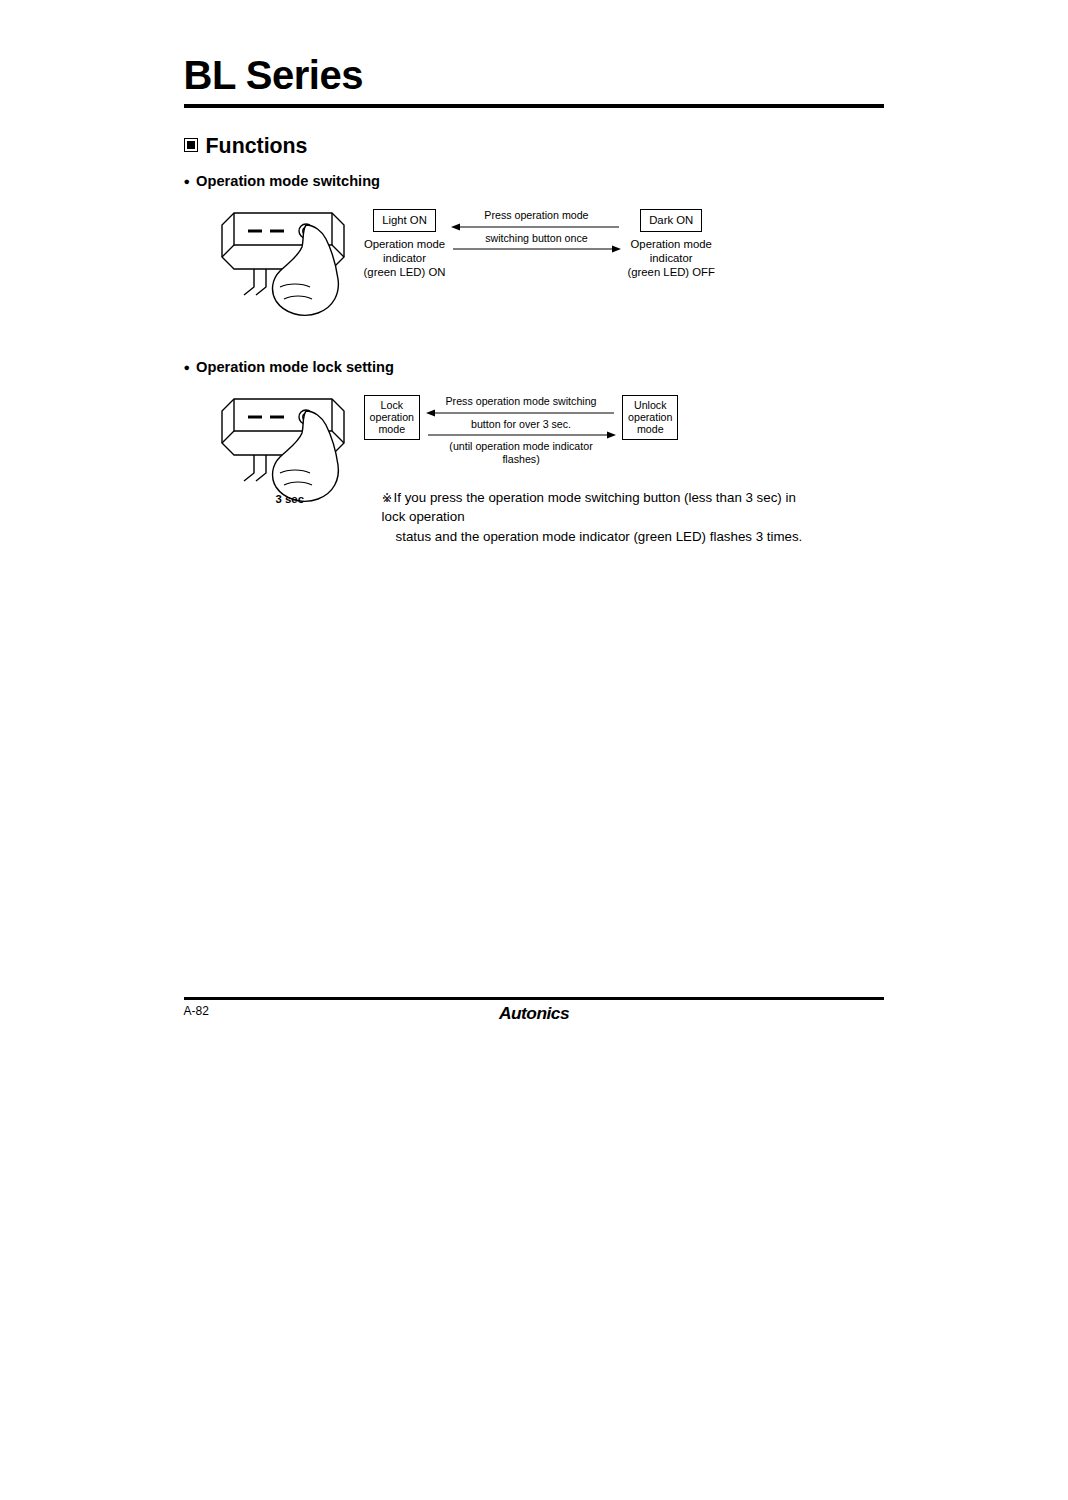BL Series
Functions
Operation mode switching
Light ON
Operation mode
indicator
(green LED) ON
Press operation mode switching button once
Dark ON
Operation mode
indicator
(green LED) OFF
Operation mode lock setting
3 sec
Lock
operation
mode
Press operation mode switching button for over 3 sec. (until operation mode indicator flashes)
Unlock
operation
mode
※If you press the operation mode switching button (less than 3 sec) in lock operation status and the operation mode indicator (green LED) flashes 3 times.
A-82
Autonics